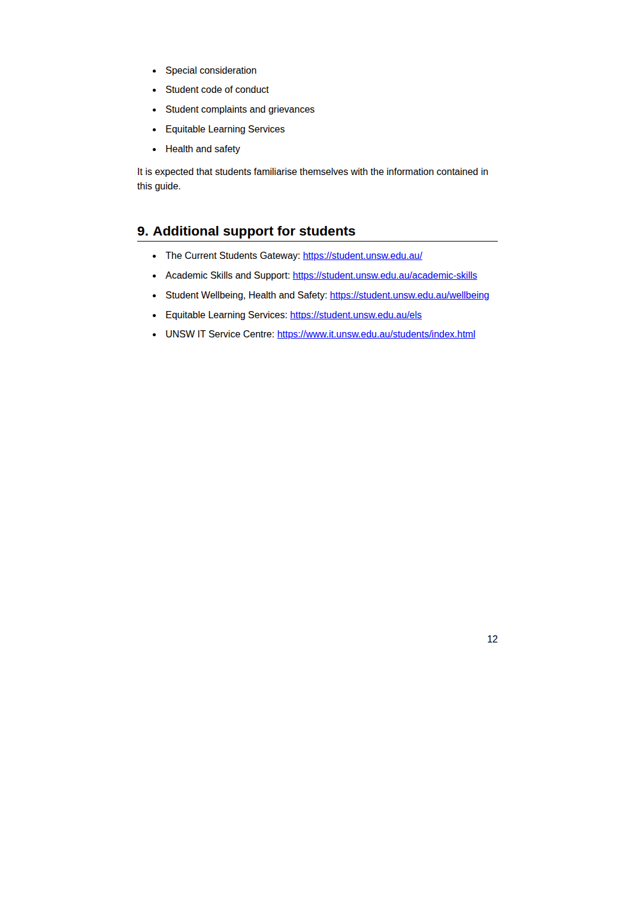Special consideration
Student code of conduct
Student complaints and grievances
Equitable Learning Services
Health and safety
It is expected that students familiarise themselves with the information contained in this guide.
9. Additional support for students
The Current Students Gateway: https://student.unsw.edu.au/
Academic Skills and Support: https://student.unsw.edu.au/academic-skills
Student Wellbeing, Health and Safety: https://student.unsw.edu.au/wellbeing
Equitable Learning Services: https://student.unsw.edu.au/els
UNSW IT Service Centre: https://www.it.unsw.edu.au/students/index.html
12